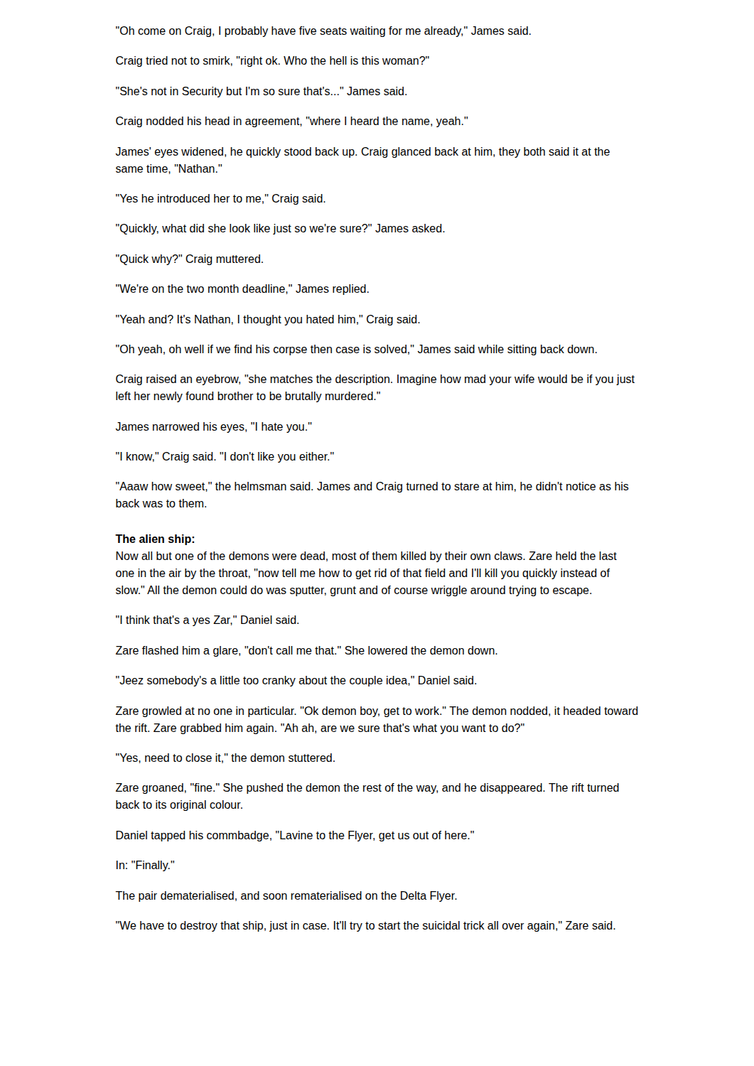"Oh come on Craig, I probably have five seats waiting for me already," James said.
Craig tried not to smirk, "right ok. Who the hell is this woman?"
"She's not in Security but I'm so sure that's..." James said.
Craig nodded his head in agreement, "where I heard the name, yeah."
James' eyes widened, he quickly stood back up. Craig glanced back at him, they both said it at the same time, "Nathan."
"Yes he introduced her to me," Craig said.
"Quickly, what did she look like just so we're sure?" James asked.
"Quick why?" Craig muttered.
"We're on the two month deadline," James replied.
"Yeah and? It's Nathan, I thought you hated him," Craig said.
"Oh yeah, oh well if we find his corpse then case is solved," James said while sitting back down.
Craig raised an eyebrow, "she matches the description. Imagine how mad your wife would be if you just left her newly found brother to be brutally murdered."
James narrowed his eyes, "I hate you."
"I know," Craig said. "I don't like you either."
"Aaaw how sweet," the helmsman said. James and Craig turned to stare at him, he didn't notice as his back was to them.
The alien ship:
Now all but one of the demons were dead, most of them killed by their own claws. Zare held the last one in the air by the throat, "now tell me how to get rid of that field and I'll kill you quickly instead of slow." All the demon could do was sputter, grunt and of course wriggle around trying to escape.
"I think that's a yes Zar," Daniel said.
Zare flashed him a glare, "don't call me that." She lowered the demon down.
"Jeez somebody's a little too cranky about the couple idea," Daniel said.
Zare growled at no one in particular. "Ok demon boy, get to work." The demon nodded, it headed toward the rift. Zare grabbed him again. "Ah ah, are we sure that's what you want to do?"
"Yes, need to close it," the demon stuttered.
Zare groaned, "fine." She pushed the demon the rest of the way, and he disappeared. The rift turned back to its original colour.
Daniel tapped his commbadge, "Lavine to the Flyer, get us out of here."
In: "Finally."
The pair dematerialised, and soon rematerialised on the Delta Flyer.
"We have to destroy that ship, just in case. It'll try to start the suicidal trick all over again," Zare said.